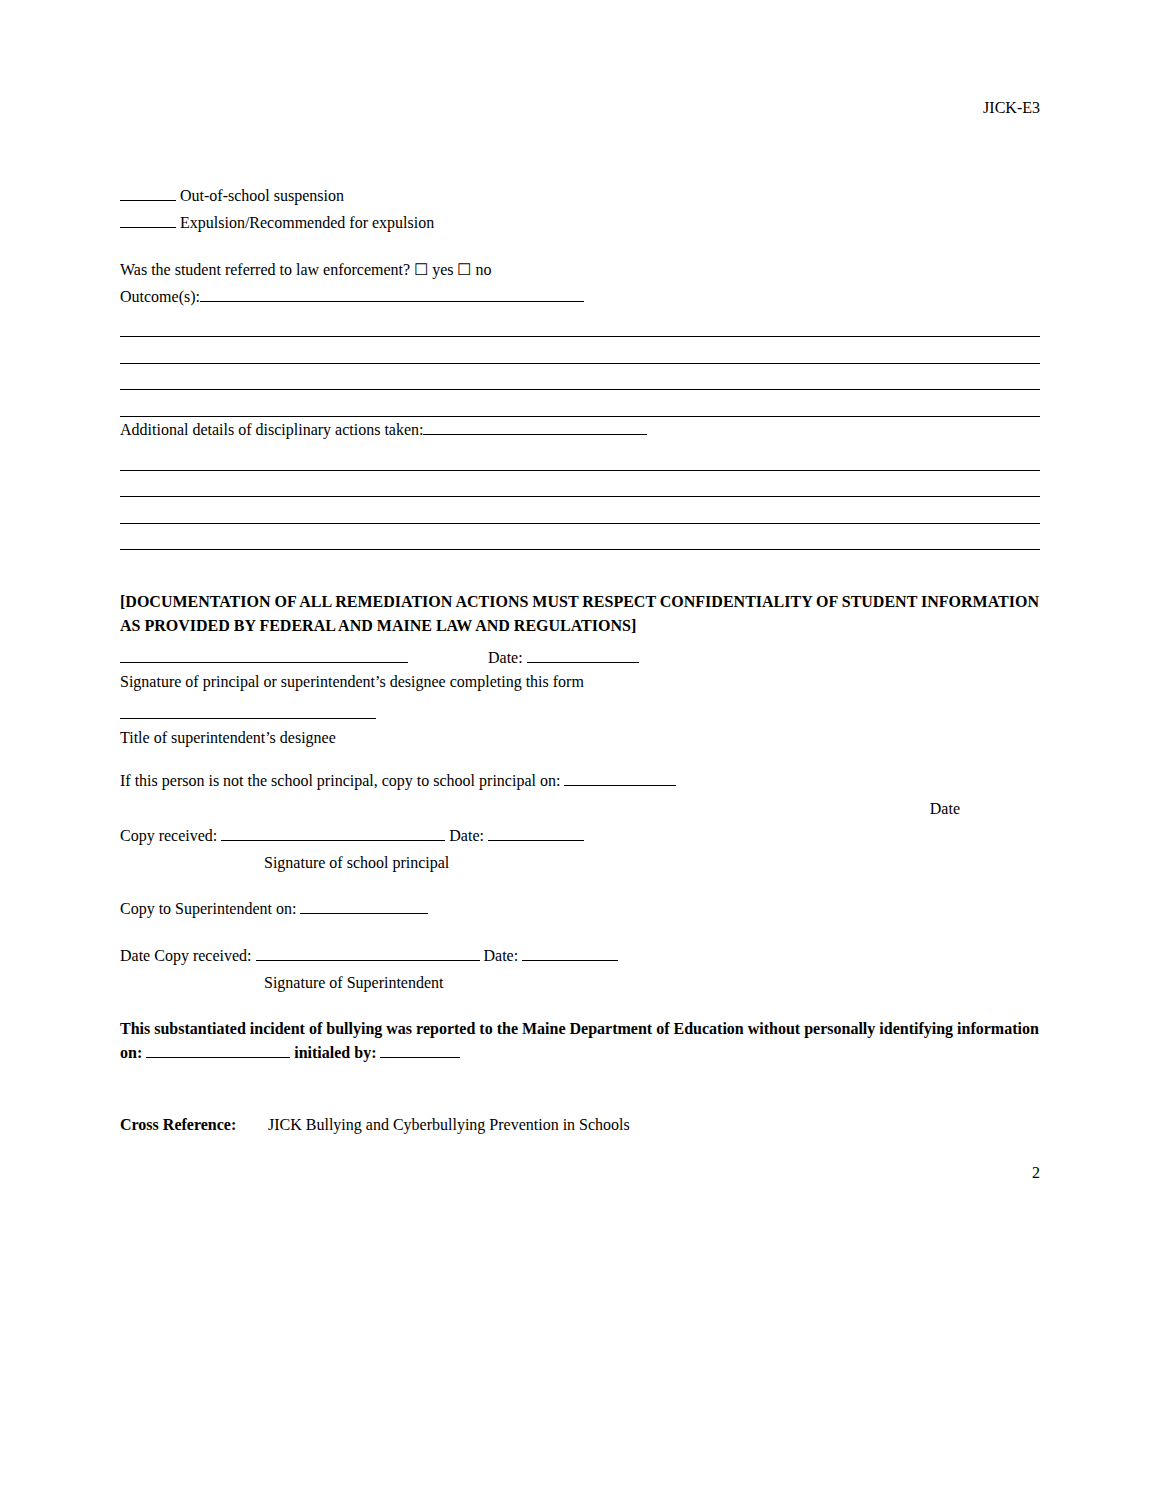JICK-E3
Out-of-school suspension
Expulsion/Recommended for expulsion
Was the student referred to law enforcement? ☐ yes ☐ no
Outcome(s):
Additional details of disciplinary actions taken:
[DOCUMENTATION OF ALL REMEDIATION ACTIONS MUST RESPECT CONFIDENTIALITY OF STUDENT INFORMATION AS PROVIDED BY FEDERAL AND MAINE LAW AND REGULATIONS]
Date: Signature of principal or superintendent’s designee completing this form
Title of superintendent’s designee
If this person is not the school principal, copy to school principal on:
Date
Copy received: Date:
Signature of school principal
Copy to Superintendent on:
Date Copy received: Date:
Signature of Superintendent
This substantiated incident of bullying was reported to the Maine Department of Education without personally identifying information on: initialed by:
Cross Reference: JICK Bullying and Cyberbullying Prevention in Schools
2